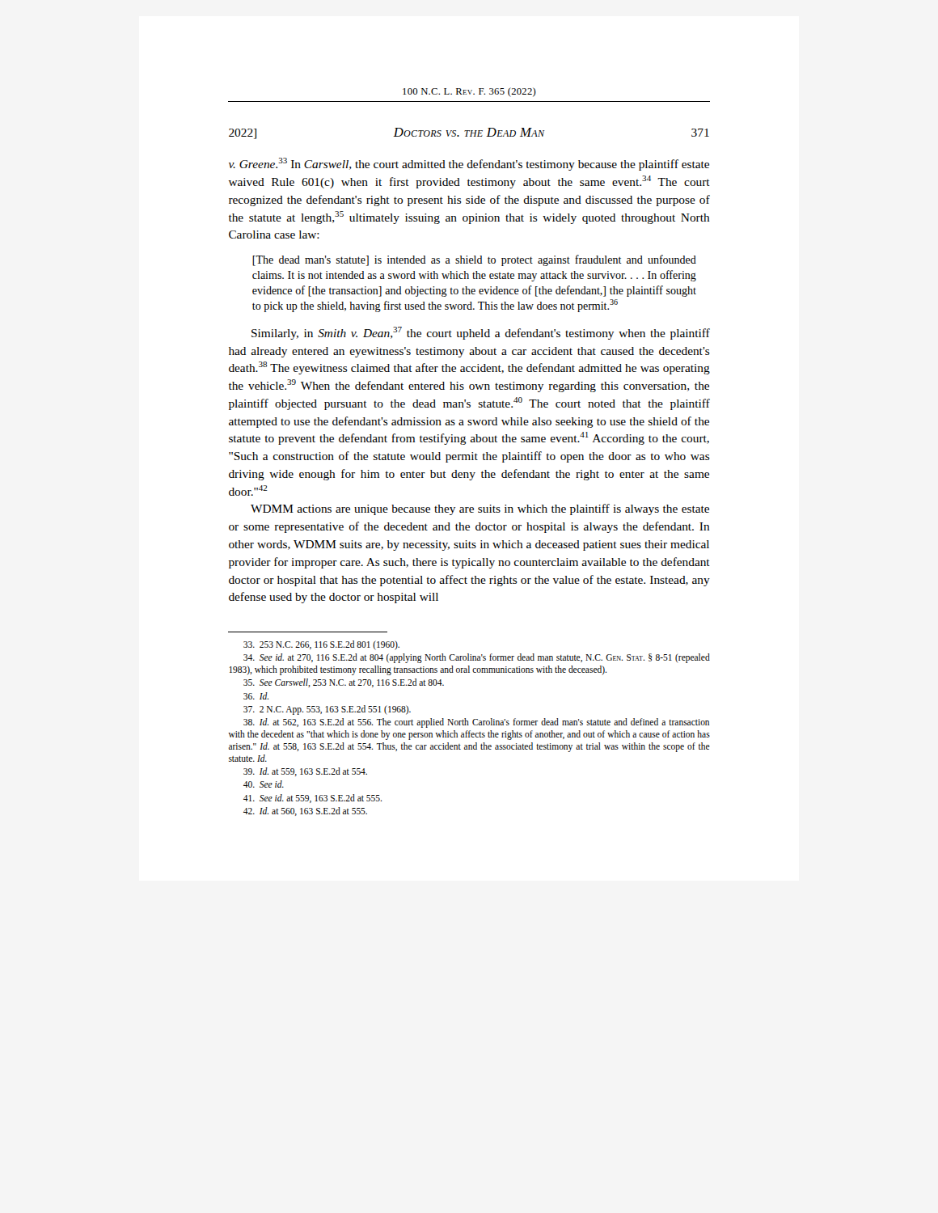100 N.C. L. Rev. F. 365 (2022)
2022]
Doctors vs. the Dead Man
371
v. Greene.33 In Carswell, the court admitted the defendant's testimony because the plaintiff estate waived Rule 601(c) when it first provided testimony about the same event.34 The court recognized the defendant's right to present his side of the dispute and discussed the purpose of the statute at length,35 ultimately issuing an opinion that is widely quoted throughout North Carolina case law:
[The dead man's statute] is intended as a shield to protect against fraudulent and unfounded claims. It is not intended as a sword with which the estate may attack the survivor. . . . In offering evidence of [the transaction] and objecting to the evidence of [the defendant,] the plaintiff sought to pick up the shield, having first used the sword. This the law does not permit.36
Similarly, in Smith v. Dean,37 the court upheld a defendant's testimony when the plaintiff had already entered an eyewitness's testimony about a car accident that caused the decedent's death.38 The eyewitness claimed that after the accident, the defendant admitted he was operating the vehicle.39 When the defendant entered his own testimony regarding this conversation, the plaintiff objected pursuant to the dead man's statute.40 The court noted that the plaintiff attempted to use the defendant's admission as a sword while also seeking to use the shield of the statute to prevent the defendant from testifying about the same event.41 According to the court, "Such a construction of the statute would permit the plaintiff to open the door as to who was driving wide enough for him to enter but deny the defendant the right to enter at the same door."42
WDMM actions are unique because they are suits in which the plaintiff is always the estate or some representative of the decedent and the doctor or hospital is always the defendant. In other words, WDMM suits are, by necessity, suits in which a deceased patient sues their medical provider for improper care. As such, there is typically no counterclaim available to the defendant doctor or hospital that has the potential to affect the rights or the value of the estate. Instead, any defense used by the doctor or hospital will
253 N.C. 266, 116 S.E.2d 801 (1960).
See id. at 270, 116 S.E.2d at 804 (applying North Carolina's former dead man statute, N.C. Gen. Stat. § 8-51 (repealed 1983), which prohibited testimony recalling transactions and oral communications with the deceased).
See Carswell, 253 N.C. at 270, 116 S.E.2d at 804.
Id.
2 N.C. App. 553, 163 S.E.2d 551 (1968).
Id. at 562, 163 S.E.2d at 556. The court applied North Carolina's former dead man's statute and defined a transaction with the decedent as "that which is done by one person which affects the rights of another, and out of which a cause of action has arisen." Id. at 558, 163 S.E.2d at 554. Thus, the car accident and the associated testimony at trial was within the scope of the statute. Id.
Id. at 559, 163 S.E.2d at 554.
See id.
See id. at 559, 163 S.E.2d at 555.
Id. at 560, 163 S.E.2d at 555.